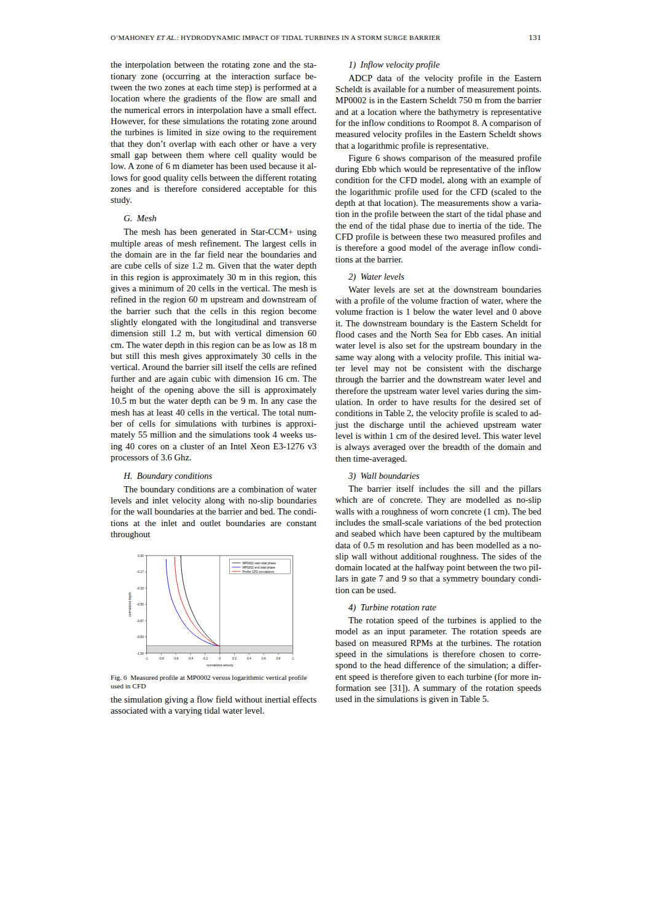O’Mahoney et al.: Hydrodynamic Impact of Tidal Turbines in a Storm Surge Barrier
131
the interpolation between the rotating zone and the stationary zone (occurring at the interaction surface between the two zones at each time step) is performed at a location where the gradients of the flow are small and the numerical errors in interpolation have a small effect. However, for these simulations the rotating zone around the turbines is limited in size owing to the requirement that they don’t overlap with each other or have a very small gap between them where cell quality would be low. A zone of 6 m diameter has been used because it allows for good quality cells between the different rotating zones and is therefore considered acceptable for this study.
G. Mesh
The mesh has been generated in Star-CCM+ using multiple areas of mesh refinement. The largest cells in the domain are in the far field near the boundaries and are cube cells of size 1.2 m. Given that the water depth in this region is approximately 30 m in this region, this gives a minimum of 20 cells in the vertical. The mesh is refined in the region 60 m upstream and downstream of the barrier such that the cells in this region become slightly elongated with the longitudinal and transverse dimension still 1.2 m, but with vertical dimension 60 cm. The water depth in this region can be as low as 18 m but still this mesh gives approximately 30 cells in the vertical. Around the barrier sill itself the cells are refined further and are again cubic with dimension 16 cm. The height of the opening above the sill is approximately 10.5 m but the water depth can be 9 m. In any case the mesh has at least 40 cells in the vertical. The total number of cells for simulations with turbines is approximately 55 million and the simulations took 4 weeks using 40 cores on a cluster of an Intel Xeon E3-1276 v3 processors of 3.6 Ghz.
H. Boundary conditions
The boundary conditions are a combination of water levels and inlet velocity along with no-slip boundaries for the wall boundaries at the barrier and bed. The conditions at the inlet and outlet boundaries are constant throughout
-1 -0.8 -0.6 -0.4 -0.2 0 0.2 0.4 0.6 0.8 1 normalized velocity 0.00 -0.17 -0.33 -0.50 -0.67 -0.83 -1.00 normalized depth MP0002 start tidal phase MP0002 end tidal phase Profile CFD simulations
Fig. 6 Measured profile at MP0002 versus logarithmic vertical profile used in CFD
the simulation giving a flow field without inertial effects associated with a varying tidal water level.
1) Inflow velocity profile
ADCP data of the velocity profile in the Eastern Scheldt is available for a number of measurement points. MP0002 is in the Eastern Scheldt 750 m from the barrier and at a location where the bathymetry is representative for the inflow conditions to Roompot 8. A comparison of measured velocity profiles in the Eastern Scheldt shows that a logarithmic profile is representative.
Figure 6 shows comparison of the measured profile during Ebb which would be representative of the inflow condition for the CFD model, along with an example of the logarithmic profile used for the CFD (scaled to the depth at that location). The measurements show a variation in the profile between the start of the tidal phase and the end of the tidal phase due to inertia of the tide. The CFD profile is between these two measured profiles and is therefore a good model of the average inflow conditions at the barrier.
2) Water levels
Water levels are set at the downstream boundaries with a profile of the volume fraction of water, where the volume fraction is 1 below the water level and 0 above it. The downstream boundary is the Eastern Scheldt for flood cases and the North Sea for Ebb cases. An initial water level is also set for the upstream boundary in the same way along with a velocity profile. This initial water level may not be consistent with the discharge through the barrier and the downstream water level and therefore the upstream water level varies during the simulation. In order to have results for the desired set of conditions in Table 2, the velocity profile is scaled to adjust the discharge until the achieved upstream water level is within 1 cm of the desired level. This water level is always averaged over the breadth of the domain and then time-averaged.
3) Wall boundaries
The barrier itself includes the sill and the pillars which are of concrete. They are modelled as no-slip walls with a roughness of worn concrete (1 cm). The bed includes the small-scale variations of the bed protection and seabed which have been captured by the multibeam data of 0.5 m resolution and has been modelled as a no-slip wall without additional roughness. The sides of the domain located at the halfway point between the two pillars in gate 7 and 9 so that a symmetry boundary condition can be used.
4) Turbine rotation rate
The rotation speed of the turbines is applied to the model as an input parameter. The rotation speeds are based on measured RPMs at the turbines. The rotation speed in the simulations is therefore chosen to correspond to the head difference of the simulation; a different speed is therefore given to each turbine (for more information see [31]). A summary of the rotation speeds used in the simulations is given in Table 5.